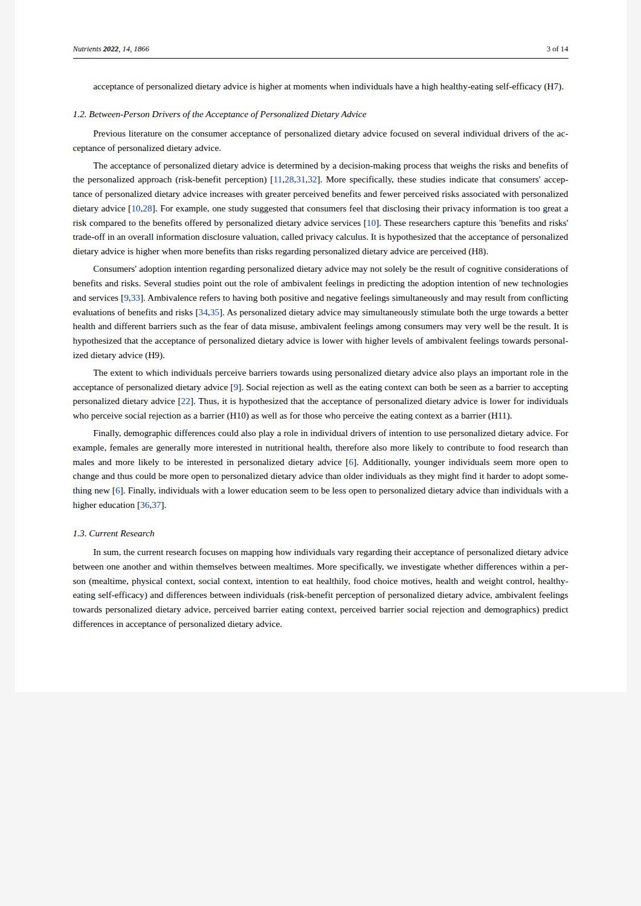Nutrients 2022, 14, 1866 3 of 14
acceptance of personalized dietary advice is higher at moments when individuals have a high healthy-eating self-efficacy (H7).
1.2. Between-Person Drivers of the Acceptance of Personalized Dietary Advice
Previous literature on the consumer acceptance of personalized dietary advice focused on several individual drivers of the acceptance of personalized dietary advice.
The acceptance of personalized dietary advice is determined by a decision-making process that weighs the risks and benefits of the personalized approach (risk-benefit perception) [11,28,31,32]. More specifically, these studies indicate that consumers' acceptance of personalized dietary advice increases with greater perceived benefits and fewer perceived risks associated with personalized dietary advice [10,28]. For example, one study suggested that consumers feel that disclosing their privacy information is too great a risk compared to the benefits offered by personalized dietary advice services [10]. These researchers capture this 'benefits and risks' trade-off in an overall information disclosure valuation, called privacy calculus. It is hypothesized that the acceptance of personalized dietary advice is higher when more benefits than risks regarding personalized dietary advice are perceived (H8).
Consumers' adoption intention regarding personalized dietary advice may not solely be the result of cognitive considerations of benefits and risks. Several studies point out the role of ambivalent feelings in predicting the adoption intention of new technologies and services [9,33]. Ambivalence refers to having both positive and negative feelings simultaneously and may result from conflicting evaluations of benefits and risks [34,35]. As personalized dietary advice may simultaneously stimulate both the urge towards a better health and different barriers such as the fear of data misuse, ambivalent feelings among consumers may very well be the result. It is hypothesized that the acceptance of personalized dietary advice is lower with higher levels of ambivalent feelings towards personalized dietary advice (H9).
The extent to which individuals perceive barriers towards using personalized dietary advice also plays an important role in the acceptance of personalized dietary advice [9]. Social rejection as well as the eating context can both be seen as a barrier to accepting personalized dietary advice [22]. Thus, it is hypothesized that the acceptance of personalized dietary advice is lower for individuals who perceive social rejection as a barrier (H10) as well as for those who perceive the eating context as a barrier (H11).
Finally, demographic differences could also play a role in individual drivers of intention to use personalized dietary advice. For example, females are generally more interested in nutritional health, therefore also more likely to contribute to food research than males and more likely to be interested in personalized dietary advice [6]. Additionally, younger individuals seem more open to change and thus could be more open to personalized dietary advice than older individuals as they might find it harder to adopt something new [6]. Finally, individuals with a lower education seem to be less open to personalized dietary advice than individuals with a higher education [36,37].
1.3. Current Research
In sum, the current research focuses on mapping how individuals vary regarding their acceptance of personalized dietary advice between one another and within themselves between mealtimes. More specifically, we investigate whether differences within a person (mealtime, physical context, social context, intention to eat healthily, food choice motives, health and weight control, healthy-eating self-efficacy) and differences between individuals (risk-benefit perception of personalized dietary advice, ambivalent feelings towards personalized dietary advice, perceived barrier eating context, perceived barrier social rejection and demographics) predict differences in acceptance of personalized dietary advice.